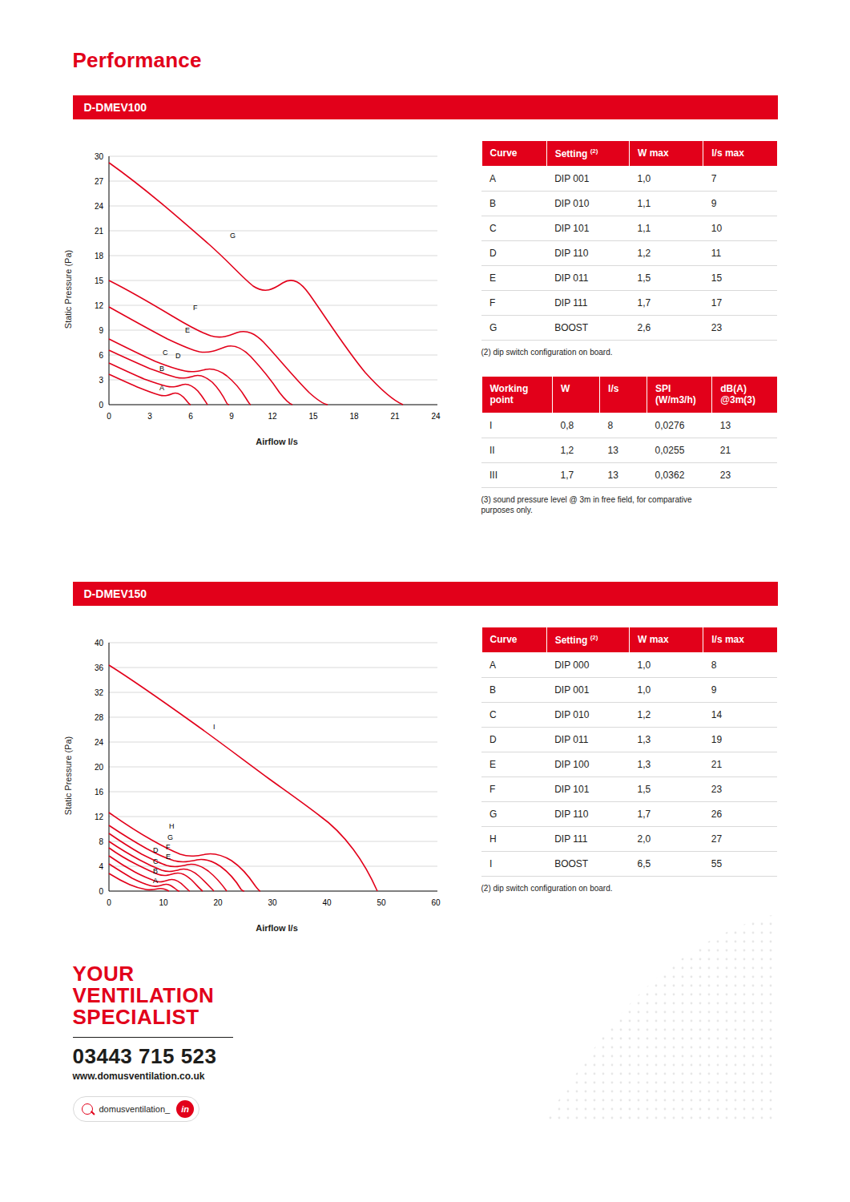Performance
D-DMEV100
Static Pressure (Pa) 30 27 24 21 18 15 12 9 6 3 0 0 3 6 9 12 15 18 21 24 G F E D C B A
Airflow l/s
| Curve | Setting (2) | W max | l/s max |
| --- | --- | --- | --- |
| A | DIP 001 | 1,0 | 7 |
| B | DIP 010 | 1,1 | 9 |
| C | DIP 101 | 1,1 | 10 |
| D | DIP 110 | 1,2 | 11 |
| E | DIP 011 | 1,5 | 15 |
| F | DIP 111 | 1,7 | 17 |
| G | BOOST | 2,6 | 23 |
(2) dip switch configuration on board.
| Working point | W | l/s | SPI (W/m3/h) | dB(A) @3m(3) |
| --- | --- | --- | --- | --- |
| I | 0,8 | 8 | 0,0276 | 13 |
| II | 1,2 | 13 | 0,0255 | 21 |
| III | 1,7 | 13 | 0,0362 | 23 |
(3) sound pressure level @ 3m in free field, for comparative
purposes only.
D-DMEV150
Static Pressure (Pa) 40 36 32 28 24 20 16 12 8 4 0 0 10 20 30 40 50 60 I H G F E D C B A
Airflow l/s
| Curve | Setting (2) | W max | l/s max |
| --- | --- | --- | --- |
| A | DIP 000 | 1,0 | 8 |
| B | DIP 001 | 1,0 | 9 |
| C | DIP 010 | 1,2 | 14 |
| D | DIP 011 | 1,3 | 19 |
| E | DIP 100 | 1,3 | 21 |
| F | DIP 101 | 1,5 | 23 |
| G | DIP 110 | 1,7 | 26 |
| H | DIP 111 | 2,0 | 27 |
| I | BOOST | 6,5 | 55 |
(2) dip switch configuration on board.
YOUR
VENTILATION
SPECIALIST
03443 715 523
www.domusventilation.co.uk
domusventilation_ in